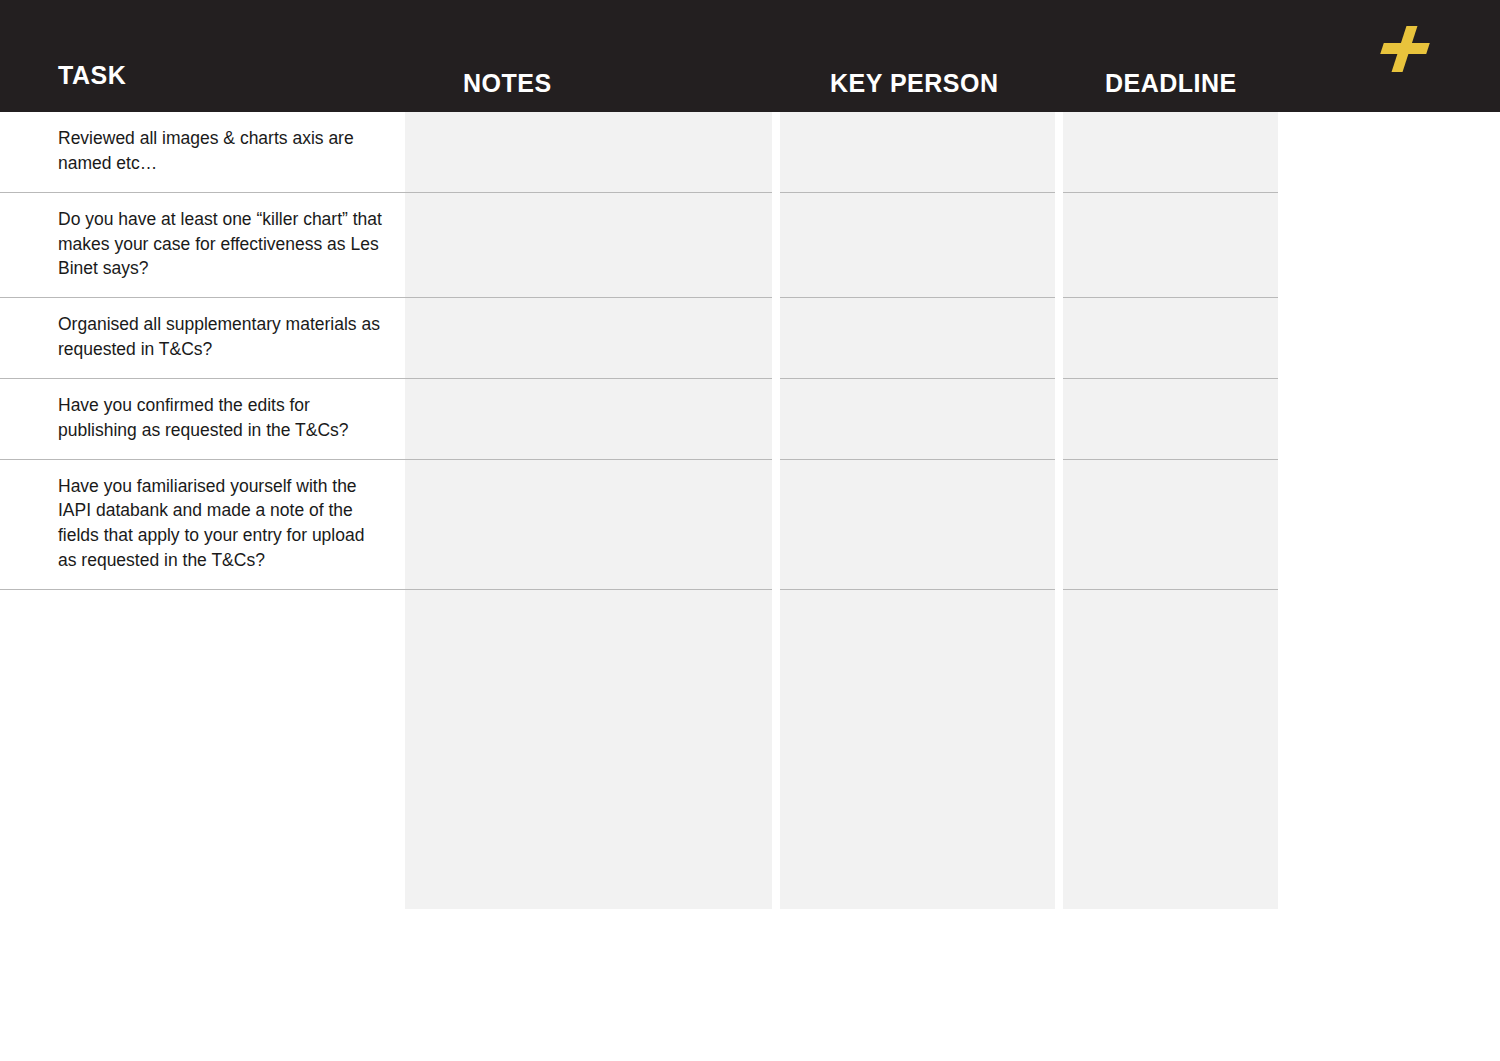TASK
NOTES
KEY PERSON
DEADLINE
| Reviewed all images & charts axis are named etc… | | | | | | |
| Do you have at least one “killer chart” that makes your case for effectiveness as Les Binet says? | | | | | | |
| Organised all supplementary materials as requested in T&Cs? | | | | | | |
| Have you confirmed the edits for publishing as requested in the T&Cs? | | | | | | |
| Have you familiarised yourself with the IAPI databank and made a note of the fields that apply to your entry for upload as requested in the T&Cs? | | | | | | |